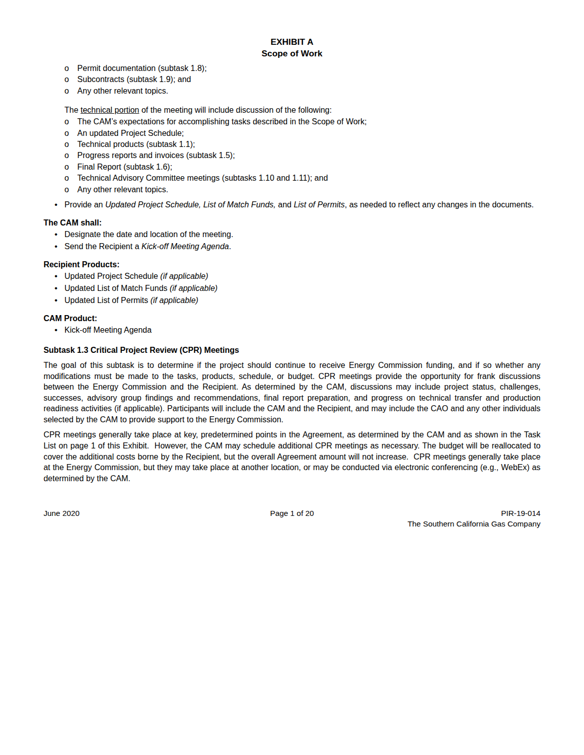EXHIBIT A Scope of Work
Permit documentation (subtask 1.8);
Subcontracts (subtask 1.9); and
Any other relevant topics.
The technical portion of the meeting will include discussion of the following:
The CAM’s expectations for accomplishing tasks described in the Scope of Work;
An updated Project Schedule;
Technical products (subtask 1.1);
Progress reports and invoices (subtask 1.5);
Final Report (subtask 1.6);
Technical Advisory Committee meetings (subtasks 1.10 and 1.11); and
Any other relevant topics.
Provide an Updated Project Schedule, List of Match Funds, and List of Permits, as needed to reflect any changes in the documents.
The CAM shall:
Designate the date and location of the meeting.
Send the Recipient a Kick-off Meeting Agenda.
Recipient Products:
Updated Project Schedule (if applicable)
Updated List of Match Funds (if applicable)
Updated List of Permits (if applicable)
CAM Product:
Kick-off Meeting Agenda
Subtask 1.3 Critical Project Review (CPR) Meetings
The goal of this subtask is to determine if the project should continue to receive Energy Commission funding, and if so whether any modifications must be made to the tasks, products, schedule, or budget. CPR meetings provide the opportunity for frank discussions between the Energy Commission and the Recipient. As determined by the CAM, discussions may include project status, challenges, successes, advisory group findings and recommendations, final report preparation, and progress on technical transfer and production readiness activities (if applicable). Participants will include the CAM and the Recipient, and may include the CAO and any other individuals selected by the CAM to provide support to the Energy Commission.
CPR meetings generally take place at key, predetermined points in the Agreement, as determined by the CAM and as shown in the Task List on page 1 of this Exhibit. However, the CAM may schedule additional CPR meetings as necessary. The budget will be reallocated to cover the additional costs borne by the Recipient, but the overall Agreement amount will not increase. CPR meetings generally take place at the Energy Commission, but they may take place at another location, or may be conducted via electronic conferencing (e.g., WebEx) as determined by the CAM.
June 2020
Page 1 of 20
PIR-19-014The Southern California Gas Company